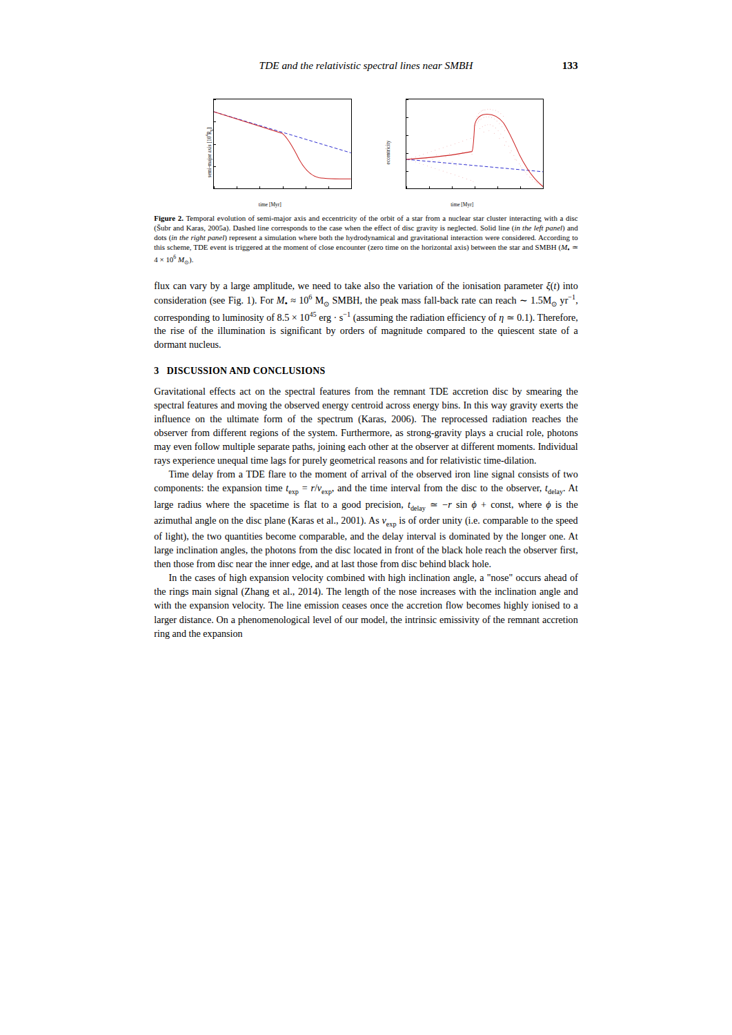TDE and the relativistic spectral lines near SMBH 133
semi-major axis [104 Rg]
4.0
3.0
2.0
1.0
0.0
-15
-10
-5
0
5
10
15
time [Myr]
eccentricity
1.0
0.8
0.6
0.4
0.2
0.0
-15
-10
-5
0
5
10
15
time [Myr]
Figure 2. Temporal evolution of semi-major axis and eccentricity of the orbit of a star from a nuclear star cluster interacting with a disc (Šubr and Karas, 2005a). Dashed line corresponds to the case when the effect of disc gravity is neglected. Solid line (in the left panel) and dots (in the right panel) represent a simulation where both the hydrodynamical and gravitational interaction were considered. According to this scheme, TDE event is triggered at the moment of close encounter (zero time on the horizontal axis) between the star and SMBH (M• ≃ 4 × 106 M⊙).
flux can vary by a large amplitude, we need to take also the variation of the ionisation parameter ξ(t) into consideration (see Fig. 1). For M• ≈ 106 M⊙ SMBH, the peak mass fall-back rate can reach ∼ 1.5M⊙ yr−1, corresponding to luminosity of 8.5 × 1045 erg · s−1 (assuming the radiation efficiency of η ≃ 0.1). Therefore, the rise of the illumination is significant by orders of magnitude compared to the quiescent state of a dormant nucleus.
3 DISCUSSION AND CONCLUSIONS
Gravitational effects act on the spectral features from the remnant TDE accretion disc by smearing the spectral features and moving the observed energy centroid across energy bins. In this way gravity exerts the influence on the ultimate form of the spectrum (Karas, 2006). The reprocessed radiation reaches the observer from different regions of the system. Furthermore, as strong-gravity plays a crucial role, photons may even follow multiple separate paths, joining each other at the observer at different moments. Individual rays experience unequal time lags for purely geometrical reasons and for relativistic time-dilation.
Time delay from a TDE flare to the moment of arrival of the observed iron line signal consists of two components: the expansion time texp = r/vexp, and the time interval from the disc to the observer, tdelay. At large radius where the spacetime is flat to a good precision, tdelay ≃ −r sin ϕ + const, where ϕ is the azimuthal angle on the disc plane (Karas et al., 2001). As vexp is of order unity (i.e. comparable to the speed of light), the two quantities become comparable, and the delay interval is dominated by the longer one. At large inclination angles, the photons from the disc located in front of the black hole reach the observer first, then those from disc near the inner edge, and at last those from disc behind black hole.
In the cases of high expansion velocity combined with high inclination angle, a "nose" occurs ahead of the rings main signal (Zhang et al., 2014). The length of the nose increases with the inclination angle and with the expansion velocity. The line emission ceases once the accretion flow becomes highly ionised to a larger distance. On a phenomenological level of our model, the intrinsic emissivity of the remnant accretion ring and the expansion